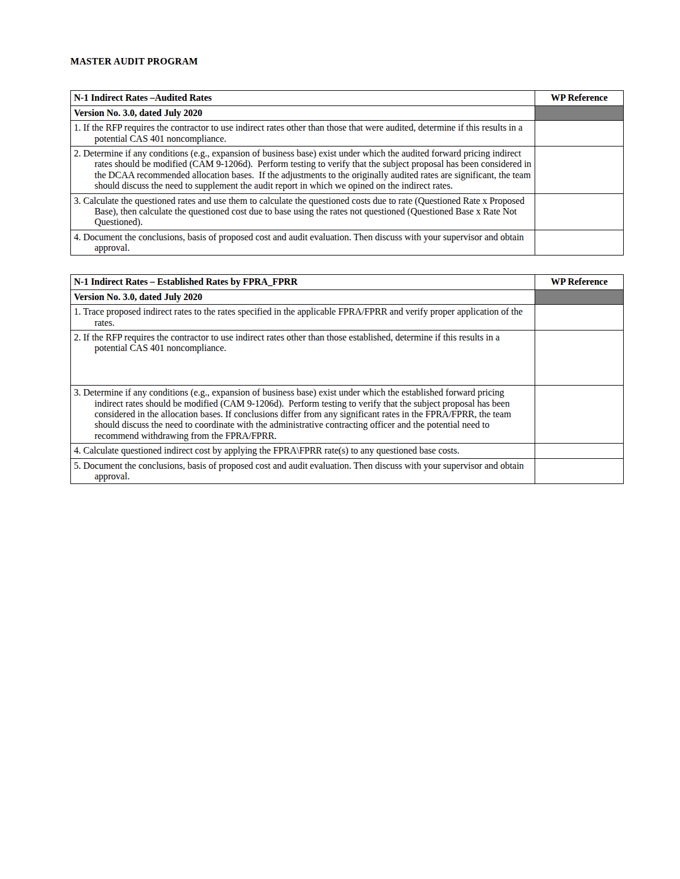MASTER AUDIT PROGRAM
| N-1 Indirect Rates –Audited Rates | WP Reference |
| --- | --- |
| Version No. 3.0, dated July 2020 | |
| 1. If the RFP requires the contractor to use indirect rates other than those that were audited, determine if this results in a potential CAS 401 noncompliance. | |
| 2. Determine if any conditions (e.g., expansion of business base) exist under which the audited forward pricing indirect rates should be modified (CAM 9-1206d). Perform testing to verify that the subject proposal has been considered in the DCAA recommended allocation bases. If the adjustments to the originally audited rates are significant, the team should discuss the need to supplement the audit report in which we opined on the indirect rates. | |
| 3. Calculate the questioned rates and use them to calculate the questioned costs due to rate (Questioned Rate x Proposed Base), then calculate the questioned cost due to base using the rates not questioned (Questioned Base x Rate Not Questioned). | |
| 4. Document the conclusions, basis of proposed cost and audit evaluation. Then discuss with your supervisor and obtain approval. | |
| N-1 Indirect Rates – Established Rates by FPRA_FPRR | WP Reference |
| --- | --- |
| Version No. 3.0, dated July 2020 | |
| 1. Trace proposed indirect rates to the rates specified in the applicable FPRA/FPRR and verify proper application of the rates. | |
| 2. If the RFP requires the contractor to use indirect rates other than those established, determine if this results in a potential CAS 401 noncompliance. | |
| 3. Determine if any conditions (e.g., expansion of business base) exist under which the established forward pricing indirect rates should be modified (CAM 9-1206d). Perform testing to verify that the subject proposal has been considered in the allocation bases. If conclusions differ from any significant rates in the FPRA/FPRR, the team should discuss the need to coordinate with the administrative contracting officer and the potential need to recommend withdrawing from the FPRA/FPRR. | |
| 4. Calculate questioned indirect cost by applying the FPRA\FPRR rate(s) to any questioned base costs. | |
| 5. Document the conclusions, basis of proposed cost and audit evaluation. Then discuss with your supervisor and obtain approval. | |